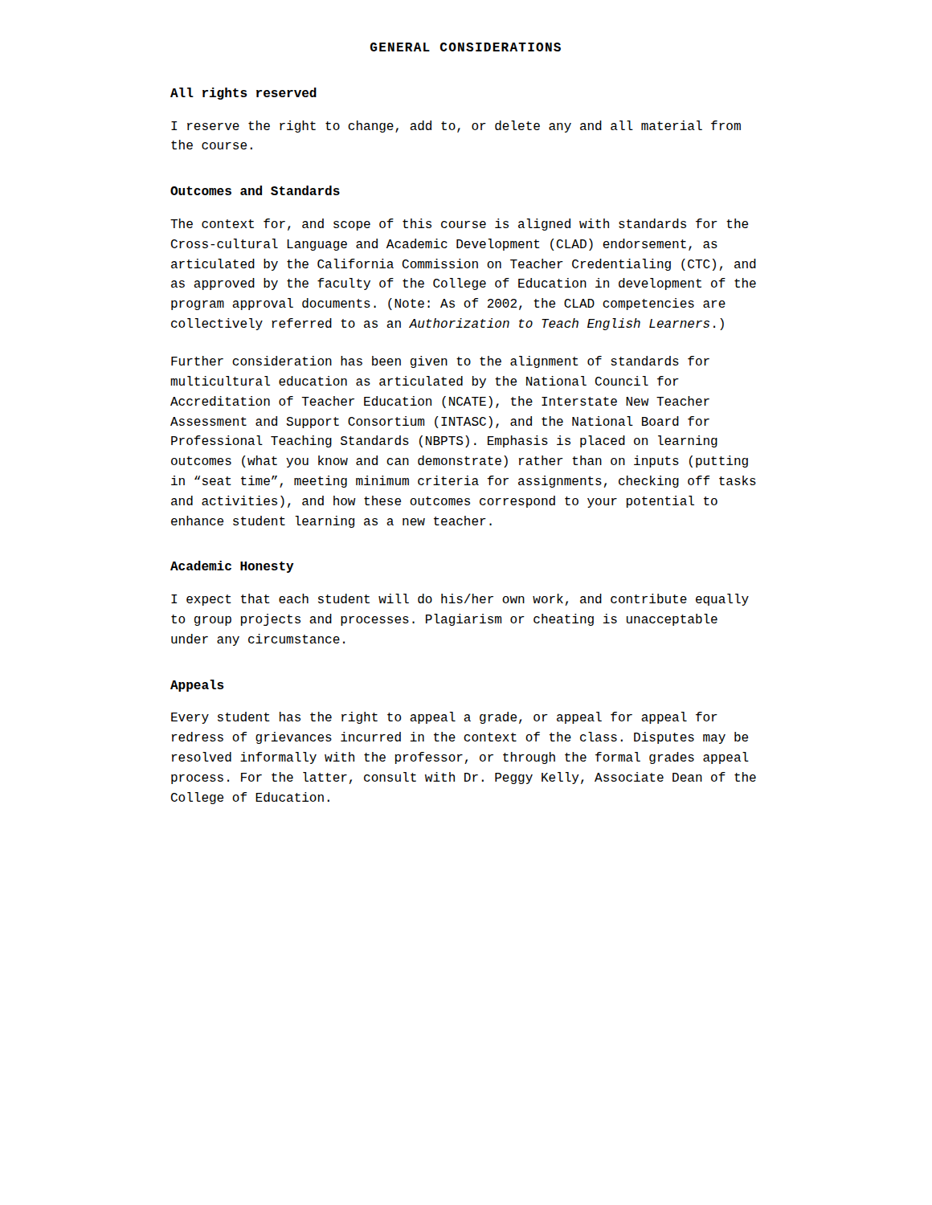GENERAL CONSIDERATIONS
All rights reserved
I reserve the right to change, add to, or delete any and all material from the course.
Outcomes and Standards
The context for, and scope of this course is aligned with standards for the Cross-cultural Language and Academic Development (CLAD) endorsement, as articulated by the California Commission on Teacher Credentialing (CTC), and as approved by the faculty of the College of Education in development of the program approval documents. (Note: As of 2002, the CLAD competencies are collectively referred to as an Authorization to Teach English Learners.)
Further consideration has been given to the alignment of standards for multicultural education as articulated by the National Council for Accreditation of Teacher Education (NCATE), the Interstate New Teacher Assessment and Support Consortium (INTASC), and the National Board for Professional Teaching Standards (NBPTS). Emphasis is placed on learning outcomes (what you know and can demonstrate) rather than on inputs (putting in “seat time”, meeting minimum criteria for assignments, checking off tasks and activities), and how these outcomes correspond to your potential to enhance student learning as a new teacher.
Academic Honesty
I expect that each student will do his/her own work, and contribute equally to group projects and processes. Plagiarism or cheating is unacceptable under any circumstance.
Appeals
Every student has the right to appeal a grade, or appeal for appeal for redress of grievances incurred in the context of the class. Disputes may be resolved informally with the professor, or through the formal grades appeal process. For the latter, consult with Dr. Peggy Kelly, Associate Dean of the College of Education.